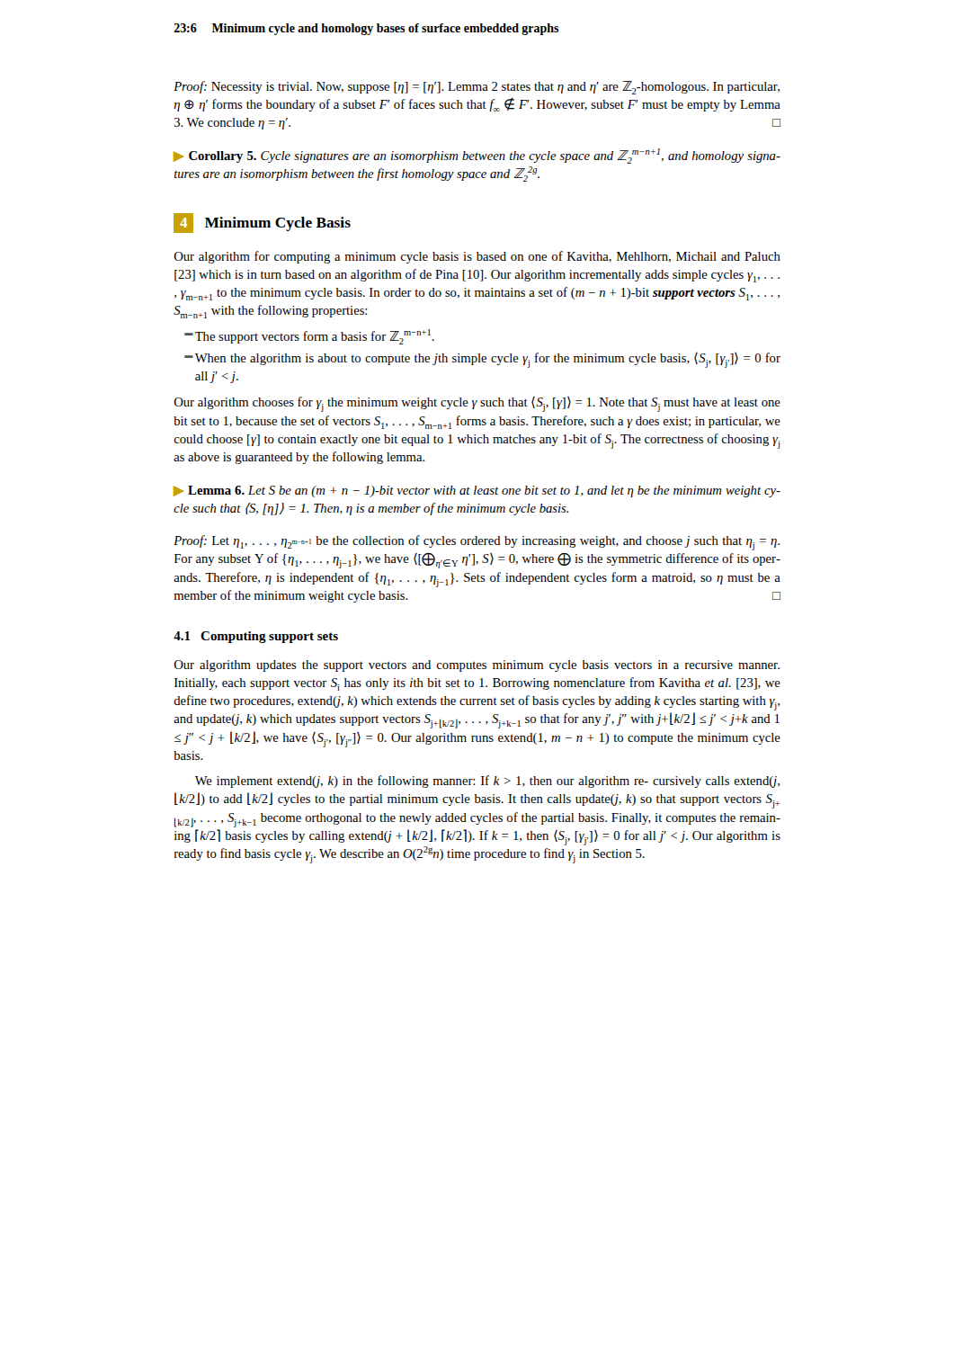23:6 Minimum cycle and homology bases of surface embedded graphs
Proof: Necessity is trivial. Now, suppose [η] = [η′]. Lemma 2 states that η and η′ are ℤ2-homologous. In particular, η ⊕ η′ forms the boundary of a subset F′ of faces such that f∞ ∉ F′. However, subset F′ must be empty by Lemma 3. We conclude η = η′. □
▶Corollary 5. Cycle signatures are an isomorphism between the cycle space and ℤ2m−n+1, and homology signatures are an isomorphism between the first homology space and ℤ22g.
4 Minimum Cycle Basis
Our algorithm for computing a minimum cycle basis is based on one of Kavitha, Mehlhorn, Michail and Paluch [23] which is in turn based on an algorithm of de Pina [10]. Our algorithm incrementally adds simple cycles γ1, . . . , γm−n+1 to the minimum cycle basis. In order to do so, it maintains a set of (m − n + 1)-bit support vectors S1, . . . , Sm−n+1 with the following properties:
The support vectors form a basis for ℤ2m−n+1.
When the algorithm is about to compute the jth simple cycle γj for the minimum cycle basis, ⟨Sj, [γj′]⟩ = 0 for all j′ < j.
Our algorithm chooses for γj the minimum weight cycle γ such that ⟨Sj, [γ]⟩ = 1. Note that Sj must have at least one bit set to 1, because the set of vectors S1, . . . , Sm−n+1 forms a basis. Therefore, such a γ does exist; in particular, we could choose [γ] to contain exactly one bit equal to 1 which matches any 1-bit of Sj. The correctness of choosing γj as above is guaranteed by the following lemma.
▶Lemma 6. Let S be an (m + n − 1)-bit vector with at least one bit set to 1, and let η be the minimum weight cycle such that ⟨S, [η]⟩ = 1. Then, η is a member of the minimum cycle basis.
Proof: Let η1, . . . , η2m−n+1 be the collection of cycles ordered by increasing weight, and choose j such that ηj = η. For any subset Υ of {η1, . . . , ηj−1}, we have ⟨[⨁η′∈Υ η′], S⟩ = 0, where ⨁ is the symmetric difference of its operands. Therefore, η is independent of {η1, . . . , ηj−1}. Sets of independent cycles form a matroid, so η must be a member of the minimum weight cycle basis. □
4.1 Computing support sets
Our algorithm updates the support vectors and computes minimum cycle basis vectors in a recursive manner. Initially, each support vector Si has only its ith bit set to 1. Borrowing nomenclature from Kavitha et al. [23], we define two procedures, extend(j, k) which extends the current set of basis cycles by adding k cycles starting with γj, and update(j, k) which updates support vectors Sj+⌊k/2⌋, . . . , Sj+k−1 so that for any j′, j″ with j+⌊k/2⌋ ≤ j′ < j+k and 1 ≤ j″ < j + ⌊k/2⌋, we have ⟨Sj′, [γj″]⟩ = 0. Our algorithm runs extend(1, m − n + 1) to compute the minimum cycle basis.
We implement extend(j, k) in the following manner: If k > 1, then our algorithm re- cursively calls extend(j, ⌊k/2⌋) to add ⌊k/2⌋ cycles to the partial minimum cycle basis. It then calls update(j, k) so that support vectors Sj+⌊k/2⌋, . . . , Sj+k−1 become orthogonal to the newly added cycles of the partial basis. Finally, it computes the remaining ⌈k/2⌉ basis cycles by calling extend(j + ⌊k/2⌋, ⌈k/2⌉). If k = 1, then ⟨Sj, [γj′]⟩ = 0 for all j′ < j. Our algorithm is ready to find basis cycle γj. We describe an O(22gn) time procedure to find γj in Section 5.